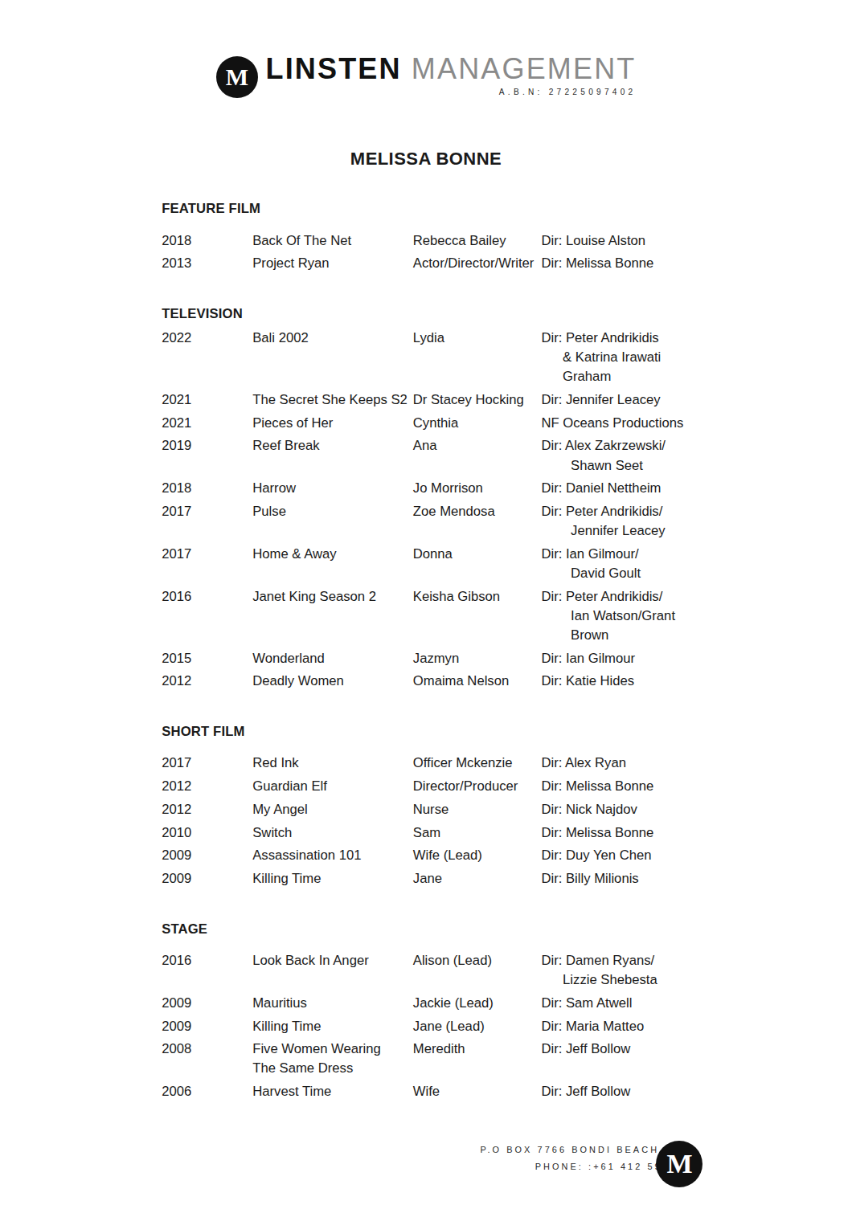M
LINSTEN MANAGEMENT
A.B.N: 27225097402
MELISSA BONNE
FEATURE FILM
| 2018 | Back Of The Net | Rebecca Bailey | Dir: Louise Alston |
| 2013 | Project Ryan | Actor/Director/Writer | Dir: Melissa Bonne |
TELEVISION
| 2022 | Bali 2002 | Lydia | Dir: Peter Andrikidis & Katrina Irawati Graham |
| 2021 | The Secret She Keeps S2 | Dr Stacey Hocking | Dir: Jennifer Leacey |
| 2021 | Pieces of Her | Cynthia | NF Oceans Productions |
| 2019 | Reef Break | Ana | Dir: Alex Zakrzewski/ Shawn Seet |
| 2018 | Harrow | Jo Morrison | Dir: Daniel Nettheim |
| 2017 | Pulse | Zoe Mendosa | Dir: Peter Andrikidis/ Jennifer Leacey |
| 2017 | Home & Away | Donna | Dir: Ian Gilmour/ David Goult |
| 2016 | Janet King Season 2 | Keisha Gibson | Dir: Peter Andrikidis/ Ian Watson/Grant Brown |
| 2015 | Wonderland | Jazmyn | Dir: Ian Gilmour |
| 2012 | Deadly Women | Omaima Nelson | Dir: Katie Hides |
SHORT FILM
| 2017 | Red Ink | Officer Mckenzie | Dir: Alex Ryan |
| 2012 | Guardian Elf | Director/Producer | Dir: Melissa Bonne |
| 2012 | My Angel | Nurse | Dir: Nick Najdov |
| 2010 | Switch | Sam | Dir: Melissa Bonne |
| 2009 | Assassination 101 | Wife (Lead) | Dir: Duy Yen Chen |
| 2009 | Killing Time | Jane | Dir: Billy Milionis |
STAGE
| 2016 | Look Back In Anger | Alison (Lead) | Dir: Damen Ryans/ Lizzie Shebesta |
| 2009 | Mauritius | Jackie (Lead) | Dir: Sam Atwell |
| 2009 | Killing Time | Jane (Lead) | Dir: Maria Matteo |
| 2008 | Five Women Wearing The Same Dress | Meredith | Dir: Jeff Bollow |
| 2006 | Harvest Time | Wife | Dir: Jeff Bollow |
P.O BOX 7766 BONDI BEACH NSW,
PHONE: :+61 412 591 049
M